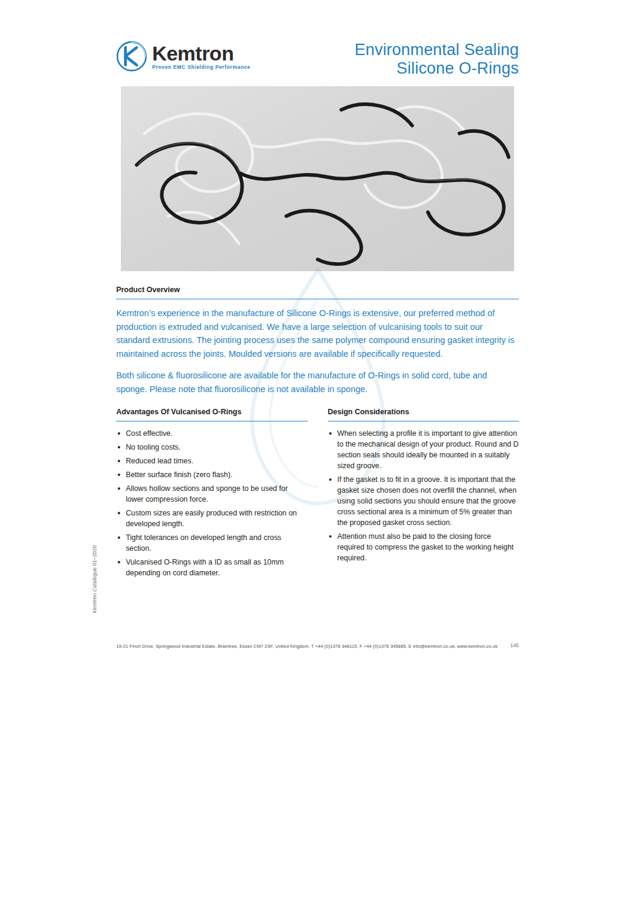Kemtron Proven EMC Shielding Performance
Environmental Sealing
Silicone O-Rings
Product Overview
Kemtron’s experience in the manufacture of Silicone O-Rings is extensive, our preferred method of production is extruded and vulcanised. We have a large selection of vulcanising tools to suit our standard extrusions. The jointing process uses the same polymer compound ensuring gasket integrity is maintained across the joints. Moulded versions are available if specifically requested.
Both silicone & fluorosilicone are available for the manufacture of O-Rings in solid cord, tube and sponge. Please note that fluorosilicone is not available in sponge.
Advantages Of Vulcanised O-Rings
Cost effective.
No tooling costs.
Reduced lead times.
Better surface finish (zero flash).
Allows hollow sections and sponge to be used for lower compression force.
Custom sizes are easily produced with restriction on developed length.
Tight tolerances on developed length and cross section.
Vulcanised O-Rings with a ID as small as 10mm depending on cord diameter.
Design Considerations
When selecting a profile it is important to give attention to the mechanical design of your product. Round and D section seals should ideally be mounted in a suitably sized groove.
If the gasket is to fit in a groove. It is important that the gasket size chosen does not overfill the channel, when using solid sections you should ensure that the groove cross sectional area is a minimum of 5% greater than the proposed gasket cross section.
Attention must also be paid to the closing force required to compress the gasket to the working height required.
Kemtron Catalogue 01–2020
19-21 Finch Drive, Springwood Industrial Estate, Braintree, Essex CM7 2SF, United Kingdom. T +44 (0)1376 348115, F +44 (0)1376 345885, E info@kemtron.co.uk, www.kemtron.co.uk
145